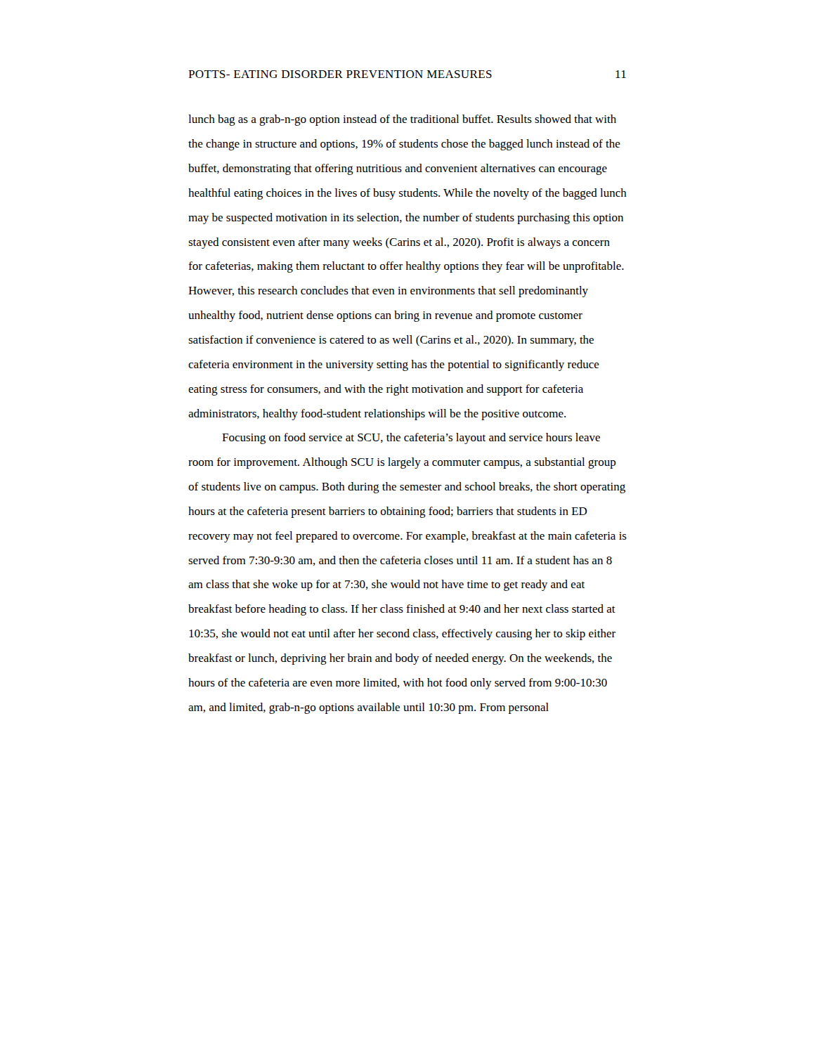Potts- Eating Disorder Prevention Measures 11
lunch bag as a grab-n-go option instead of the traditional buffet. Results showed that with the change in structure and options, 19% of students chose the bagged lunch instead of the buffet, demonstrating that offering nutritious and convenient alternatives can encourage healthful eating choices in the lives of busy students. While the novelty of the bagged lunch may be suspected motivation in its selection, the number of students purchasing this option stayed consistent even after many weeks (Carins et al., 2020). Profit is always a concern for cafeterias, making them reluctant to offer healthy options they fear will be unprofitable. However, this research concludes that even in environments that sell predominantly unhealthy food, nutrient dense options can bring in revenue and promote customer satisfaction if convenience is catered to as well (Carins et al., 2020). In summary, the cafeteria environment in the university setting has the potential to significantly reduce eating stress for consumers, and with the right motivation and support for cafeteria administrators, healthy food-student relationships will be the positive outcome.
Focusing on food service at SCU, the cafeteria’s layout and service hours leave room for improvement. Although SCU is largely a commuter campus, a substantial group of students live on campus. Both during the semester and school breaks, the short operating hours at the cafeteria present barriers to obtaining food; barriers that students in ED recovery may not feel prepared to overcome. For example, breakfast at the main cafeteria is served from 7:30-9:30 am, and then the cafeteria closes until 11 am. If a student has an 8 am class that she woke up for at 7:30, she would not have time to get ready and eat breakfast before heading to class. If her class finished at 9:40 and her next class started at 10:35, she would not eat until after her second class, effectively causing her to skip either breakfast or lunch, depriving her brain and body of needed energy. On the weekends, the hours of the cafeteria are even more limited, with hot food only served from 9:00-10:30 am, and limited, grab-n-go options available until 10:30 pm. From personal